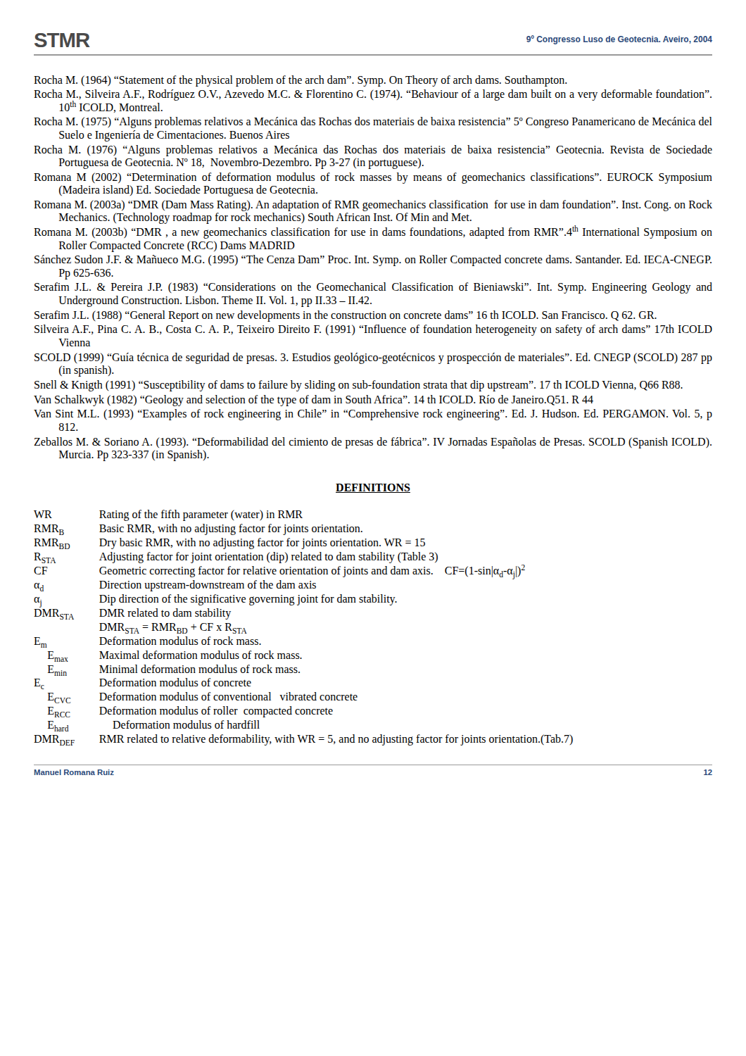STMR
9º Congresso Luso de Geotecnia. Aveiro, 2004
Rocha M. (1964) “Statement of the physical problem of the arch dam”. Symp. On Theory of arch dams. Southampton.
Rocha M., Silveira A.F., Rodríguez O.V., Azevedo M.C. & Florentino C. (1974). “Behaviour of a large dam built on a very deformable foundation”. 10th ICOLD, Montreal.
Rocha M. (1975) “Alguns problemas relativos a Mecánica das Rochas dos materiais de baixa resistencia” 5º Congreso Panamericano de Mecánica del Suelo e Ingeniería de Cimentaciones. Buenos Aires
Rocha M. (1976) “Alguns problemas relativos a Mecánica das Rochas dos materiais de baixa resistencia” Geotecnia. Revista de Sociedade Portuguesa de Geotecnia. Nº 18, Novembro-Dezembro. Pp 3-27 (in portuguese).
Romana M (2002) “Determination of deformation modulus of rock masses by means of geomechanics classifications”. EUROCK Symposium (Madeira island) Ed. Sociedade Portuguesa de Geotecnia.
Romana M. (2003a) “DMR (Dam Mass Rating). An adaptation of RMR geomechanics classification for use in dam foundation”. Inst. Cong. on Rock Mechanics. (Technology roadmap for rock mechanics) South African Inst. Of Min and Met.
Romana M. (2003b) “DMR , a new geomechanics classification for use in dams foundations, adapted from RMR”.4th International Symposium on Roller Compacted Concrete (RCC) Dams MADRID
Sánchez Sudon J.F. & Mañueco M.G. (1995) “The Cenza Dam” Proc. Int. Symp. on Roller Compacted concrete dams. Santander. Ed. IECA-CNEGP. Pp 625-636.
Serafim J.L. & Pereira J.P. (1983) “Considerations on the Geomechanical Classification of Bieniawski”. Int. Symp. Engineering Geology and Underground Construction. Lisbon. Theme II. Vol. 1, pp II.33 – II.42.
Serafim J.L. (1988) “General Report on new developments in the construction on concrete dams” 16 th ICOLD. San Francisco. Q 62. GR.
Silveira A.F., Pina C. A. B., Costa C. A. P., Teixeiro Direito F. (1991) “Influence of foundation heterogeneity on safety of arch dams” 17th ICOLD Vienna
SCOLD (1999) “Guía técnica de seguridad de presas. 3. Estudios geológico-geotécnicos y prospección de materiales”. Ed. CNEGP (SCOLD) 287 pp (in spanish).
Snell & Knigth (1991) “Susceptibility of dams to failure by sliding on sub-foundation strata that dip upstream”. 17 th ICOLD Vienna, Q66 R88.
Van Schalkwyk (1982) “Geology and selection of the type of dam in South Africa”. 14 th ICOLD. Río de Janeiro.Q51. R 44
Van Sint M.L. (1993) “Examples of rock engineering in Chile” in “Comprehensive rock engineering”. Ed. J. Hudson. Ed. PERGAMON. Vol. 5, p 812.
Zeballos M. & Soriano A. (1993). “Deformabilidad del cimiento de presas de fábrica”. IV Jornadas Españolas de Presas. SCOLD (Spanish ICOLD). Murcia. Pp 323-337 (in Spanish).
DEFINITIONS
| WR | Rating of the fifth parameter (water) in RMR |
| RMR B | Basic RMR, with no adjusting factor for joints orientation. |
| RMR BD | Dry basic RMR, with no adjusting factor for joints orientation. WR = 15 |
| R STA | Adjusting factor for joint orientation (dip) related to dam stability (Table 3) |
| CF | Geometric correcting factor for relative orientation of joints and dam axis. CF=(1-sin/α d -α j /) 2 |
| α d | Direction upstream-downstream of the dam axis |
| α j | Dip direction of the significative governing joint for dam stability. |
| DMR STA | DMR related to dam stability |
| | DMR STA = RMR BD + CF x R STA |
| E m | Deformation modulus of rock mass. |
| E max | Maximal deformation modulus of rock mass. |
| E min | Minimal deformation modulus of rock mass. |
| E c | Deformation modulus of concrete |
| E CVC | Deformation modulus of conventional vibrated concrete |
| E RCC | Deformation modulus of roller compacted concrete |
| E hard | Deformation modulus of hardfill |
| DMR DEF | RMR related to relative deformability, with WR = 5, and no adjusting factor for joints orientation.(Tab.7) |
Manuel Romana Ruiz 12